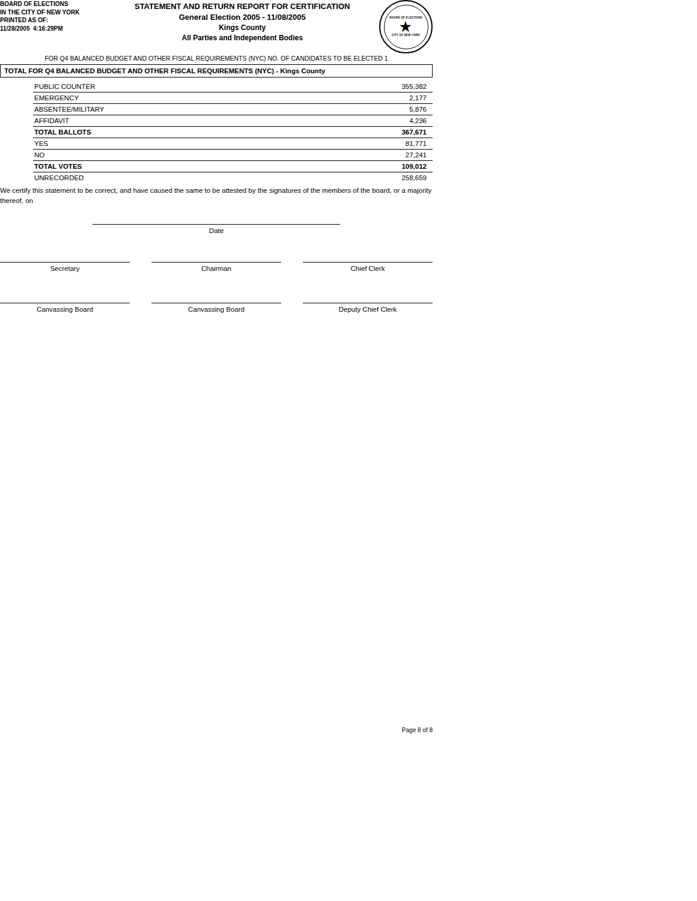BOARD OF ELECTIONS
IN THE CITY OF NEW YORK
PRINTED AS OF:
11/28/2005 4:16:29PM
STATEMENT AND RETURN REPORT FOR CERTIFICATION
General Election 2005 - 11/08/2005
Kings County
All Parties and Independent Bodies
BOARD OF ELECTIONS
★
CITY OF NEW YORK
FOR Q4 BALANCED BUDGET AND OTHER FISCAL REQUIREMENTS (NYC) NO. OF CANDIDATES TO BE ELECTED 1
TOTAL FOR Q4 BALANCED BUDGET AND OTHER FISCAL REQUIREMENTS (NYC) - Kings County
| PUBLIC COUNTER | 355,382 |
| EMERGENCY | 2,177 |
| ABSENTEE/MILITARY | 5,876 |
| AFFIDAVIT | 4,236 |
| TOTAL BALLOTS | 367,671 |
| YES | 81,771 |
| NO | 27,241 |
| TOTAL VOTES | 109,012 |
| UNRECORDED | 258,659 |
We certify this statement to be correct, and have caused the same to be attested by the signatures of the members of the board, or a majority thereof, on
Date
Secretary
Chairman
Chief Clerk
Canvassing Board
Canvassing Board
Deputy Chief Clerk
Page 8 of 8